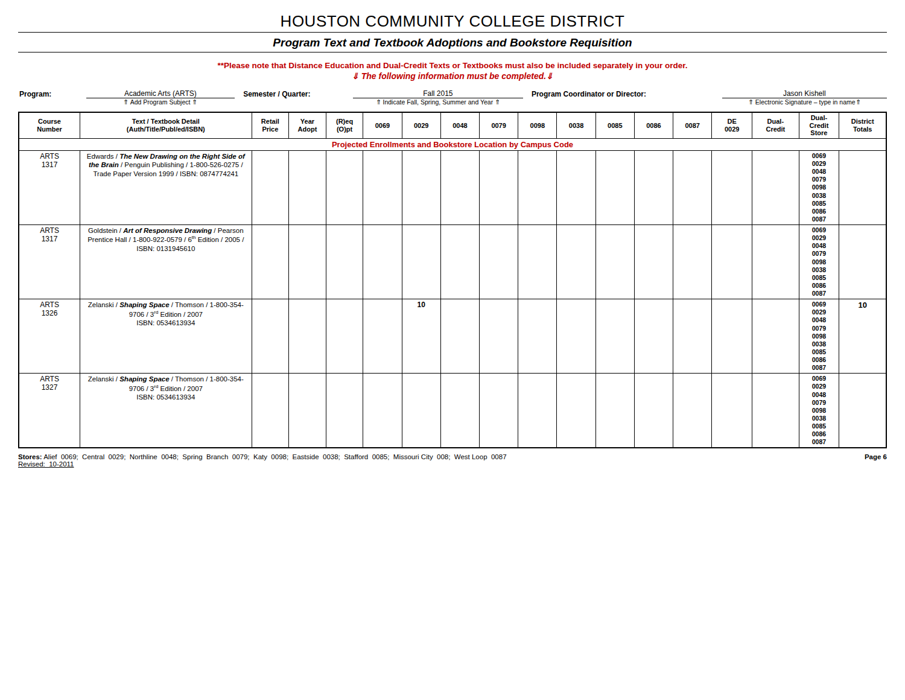HOUSTON COMMUNITY COLLEGE DISTRICT
Program Text and Textbook Adoptions and Bookstore Requisition
**Please note that Distance Education and Dual-Credit Texts or Textbooks must also be included separately in your order.
⇓ The following information must be completed.⇓
| Program: | Academic Arts (ARTS) | Semester / Quarter: | Fall 2015 | Program Coordinator or Director: | Jason Kishell |
| | ⇑ Add Program Subject ⇑ | | ⇑ Indicate Fall, Spring, Summer and Year ⇑ | | ⇑ Electronic Signature – type in name⇑ |
| Projected Enrollments and Bookstore Location by Campus Code |
| Course Number | Text / Textbook Detail (Auth/Title/Publ/ed/ISBN) | Retail Price | Year Adopt | (R)eq (O)pt | 0069 | 0029 | 0048 | 0079 | 0098 | 0038 | 0085 | 0086 | 0087 | DE 0029 | Dual- Credit | Dual- Credit Store | District Totals |
| ARTS 1317 | Edwards / The New Drawing on the Right Side of the Brain / Penguin Publishing / 1-800-526-0275 / Trade Paper Version 1999 / ISBN: 0874774241 | | | | | | | | | | | | | | | 0069 0029 0048 0079 0098 0038 0085 0086 0087 | |
| ARTS 1317 | Goldstein / Art of Responsive Drawing / Pearson Prentice Hall / 1-800-922-0579 / 6 th Edition / 2005 / ISBN: 0131945610 | | | | | | | | | | | | | | | 0069 0029 0048 0079 0098 0038 0085 0086 0087 | |
| ARTS 1326 | Zelanski / Shaping Space / Thomson / 1-800-354-9706 / 3 rd Edition / 2007 ISBN: 0534613934 | | | | | 10 | | | | | | | | | | 0069 0029 0048 0079 0098 0038 0085 0086 0087 | 10 |
| ARTS 1327 | Zelanski / Shaping Space / Thomson / 1-800-354-9706 / 3 rd Edition / 2007 ISBN: 0534613934 | | | | | | | | | | | | | | | 0069 0029 0048 0079 0098 0038 0085 0086 0087 | |
Page 6 Stores: Alief 0069; Central 0029; Northline 0048; Spring Branch 0079; Katy 0098; Eastside 0038; Stafford 0085; Missouri City 008; West Loop 0087
Revised: 10-2011